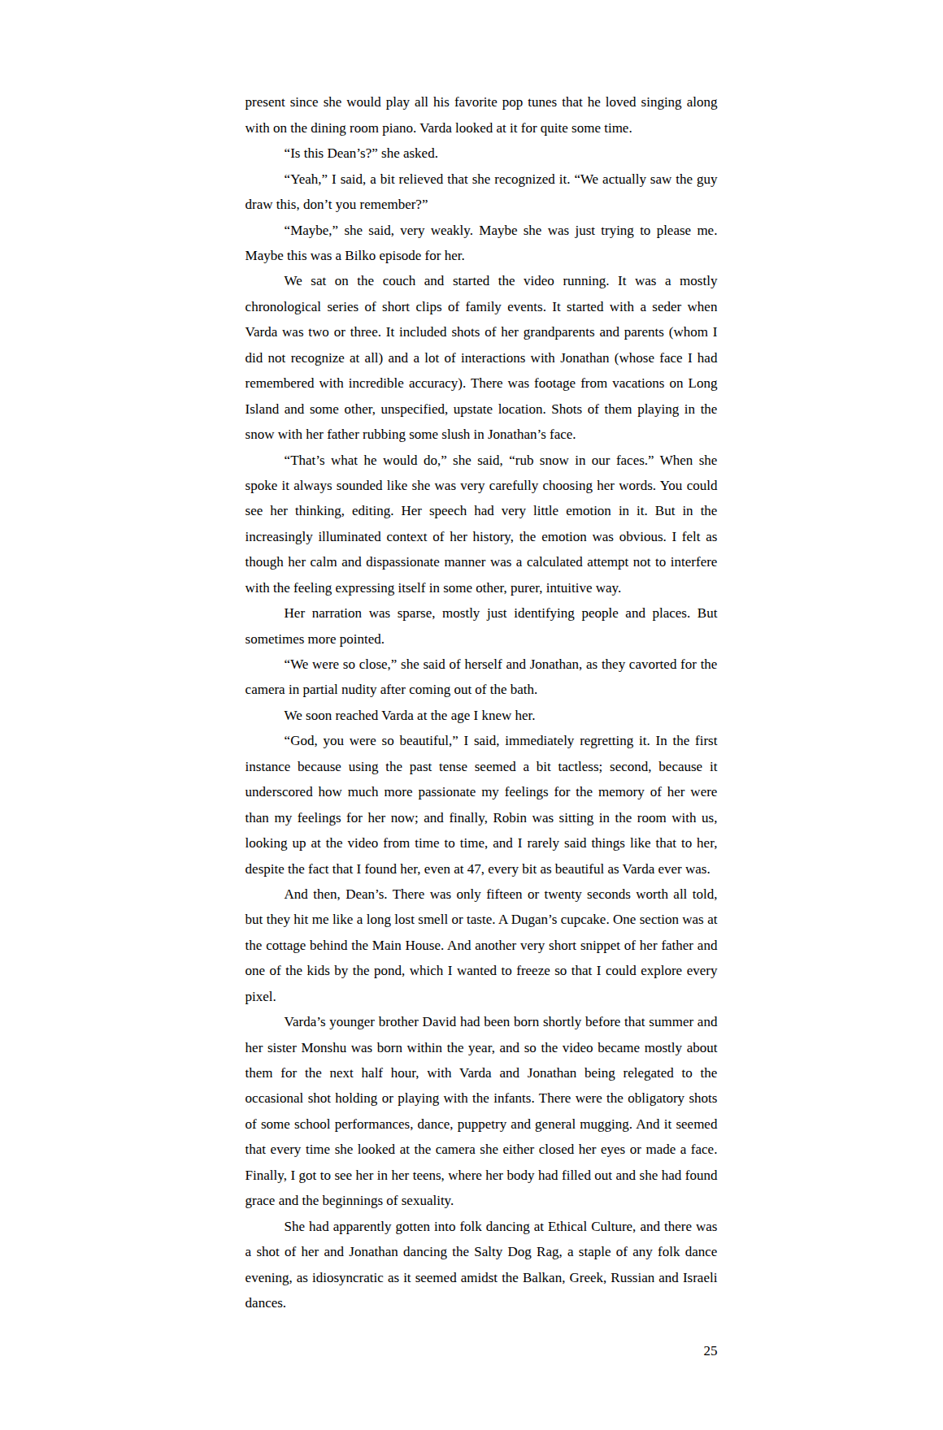present since she would play all his favorite pop tunes that he loved singing along with on the dining room piano. Varda looked at it for quite some time.
“Is this Dean’s?” she asked.
“Yeah,” I said, a bit relieved that she recognized it. “We actually saw the guy draw this, don’t you remember?”
“Maybe,” she said, very weakly. Maybe she was just trying to please me. Maybe this was a Bilko episode for her.
We sat on the couch and started the video running. It was a mostly chronological series of short clips of family events. It started with a seder when Varda was two or three. It included shots of her grandparents and parents (whom I did not recognize at all) and a lot of interactions with Jonathan (whose face I had remembered with incredible accuracy). There was footage from vacations on Long Island and some other, unspecified, upstate location. Shots of them playing in the snow with her father rubbing some slush in Jonathan’s face.
“That’s what he would do,” she said, “rub snow in our faces.” When she spoke it always sounded like she was very carefully choosing her words. You could see her thinking, editing. Her speech had very little emotion in it. But in the increasingly illuminated context of her history, the emotion was obvious. I felt as though her calm and dispassionate manner was a calculated attempt not to interfere with the feeling expressing itself in some other, purer, intuitive way.
Her narration was sparse, mostly just identifying people and places. But sometimes more pointed.
“We were so close,” she said of herself and Jonathan, as they cavorted for the camera in partial nudity after coming out of the bath.
We soon reached Varda at the age I knew her.
“God, you were so beautiful,” I said, immediately regretting it. In the first instance because using the past tense seemed a bit tactless; second, because it underscored how much more passionate my feelings for the memory of her were than my feelings for her now; and finally, Robin was sitting in the room with us, looking up at the video from time to time, and I rarely said things like that to her, despite the fact that I found her, even at 47, every bit as beautiful as Varda ever was.
And then, Dean’s. There was only fifteen or twenty seconds worth all told, but they hit me like a long lost smell or taste. A Dugan’s cupcake. One section was at the cottage behind the Main House. And another very short snippet of her father and one of the kids by the pond, which I wanted to freeze so that I could explore every pixel.
Varda’s younger brother David had been born shortly before that summer and her sister Monshu was born within the year, and so the video became mostly about them for the next half hour, with Varda and Jonathan being relegated to the occasional shot holding or playing with the infants. There were the obligatory shots of some school performances, dance, puppetry and general mugging. And it seemed that every time she looked at the camera she either closed her eyes or made a face. Finally, I got to see her in her teens, where her body had filled out and she had found grace and the beginnings of sexuality.
She had apparently gotten into folk dancing at Ethical Culture, and there was a shot of her and Jonathan dancing the Salty Dog Rag, a staple of any folk dance evening, as idiosyncratic as it seemed amidst the Balkan, Greek, Russian and Israeli dances.
25